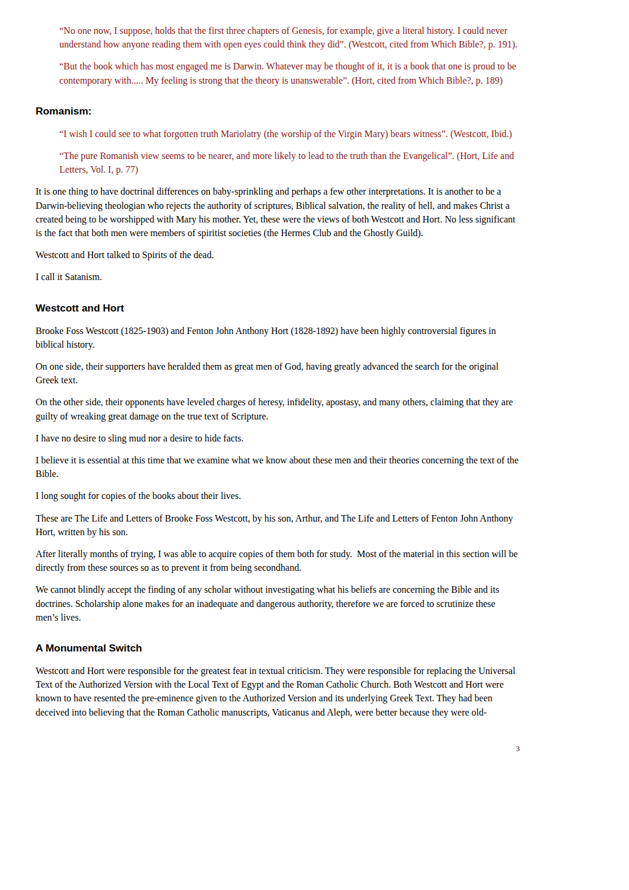“No one now, I suppose, holds that the first three chapters of Genesis, for example, give a literal history. I could never understand how anyone reading them with open eyes could think they did”. (Westcott, cited from Which Bible?, p. 191).
“But the book which has most engaged me is Darwin. Whatever may be thought of it, it is a book that one is proud to be contemporary with..... My feeling is strong that the theory is unanswerable”. (Hort, cited from Which Bible?, p. 189)
Romanism:
“I wish I could see to what forgotten truth Mariolatry (the worship of the Virgin Mary) bears witness”. (Westcott, Ibid.)
“The pure Romanish view seems to be nearer, and more likely to lead to the truth than the Evangelical”. (Hort, Life and Letters, Vol. I, p. 77)
It is one thing to have doctrinal differences on baby-sprinkling and perhaps a few other interpretations. It is another to be a Darwin-believing theologian who rejects the authority of scriptures, Biblical salvation, the reality of hell, and makes Christ a created being to be worshipped with Mary his mother. Yet, these were the views of both Westcott and Hort. No less significant is the fact that both men were members of spiritist societies (the Hermes Club and the Ghostly Guild).
Westcott and Hort talked to Spirits of the dead.
I call it Satanism.
Westcott and Hort
Brooke Foss Westcott (1825-1903) and Fenton John Anthony Hort (1828-1892) have been highly controversial figures in biblical history.
On one side, their supporters have heralded them as great men of God, having greatly advanced the search for the original Greek text.
On the other side, their opponents have leveled charges of heresy, infidelity, apostasy, and many others, claiming that they are guilty of wreaking great damage on the true text of Scripture.
I have no desire to sling mud nor a desire to hide facts.
I believe it is essential at this time that we examine what we know about these men and their theories concerning the text of the Bible.
I long sought for copies of the books about their lives.
These are The Life and Letters of Brooke Foss Westcott, by his son, Arthur, and The Life and Letters of Fenton John Anthony Hort, written by his son.
After literally months of trying, I was able to acquire copies of them both for study. Most of the material in this section will be directly from these sources so as to prevent it from being secondhand.
We cannot blindly accept the finding of any scholar without investigating what his beliefs are concerning the Bible and its doctrines. Scholarship alone makes for an inadequate and dangerous authority, therefore we are forced to scrutinize these men’s lives.
A Monumental Switch
Westcott and Hort were responsible for the greatest feat in textual criticism. They were responsible for replacing the Universal Text of the Authorized Version with the Local Text of Egypt and the Roman Catholic Church. Both Westcott and Hort were known to have resented the pre-eminence given to the Authorized Version and its underlying Greek Text. They had been deceived into believing that the Roman Catholic manuscripts, Vaticanus and Aleph, were better because they were old-
3